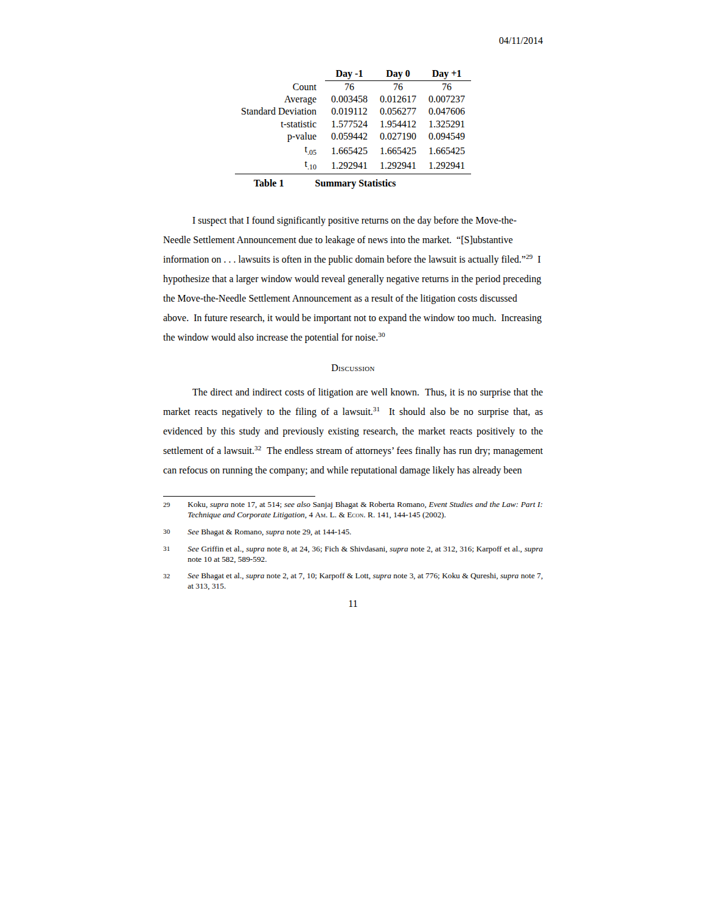04/11/2014
| | Day -1 | Day 0 | Day +1 |
| Count | 76 | 76 | 76 |
| Average | 0.003458 | 0.012617 | 0.007237 |
| Standard Deviation | 0.019112 | 0.056277 | 0.047606 |
| t-statistic | 1.577524 | 1.954412 | 1.325291 |
| p-value | 0.059442 | 0.027190 | 0.094549 |
| t .05 | 1.665425 | 1.665425 | 1.665425 |
| t .10 | 1.292941 | 1.292941 | 1.292941 |
Table 1 Summary Statistics
I suspect that I found significantly positive returns on the day before the Move-the-Needle Settlement Announcement due to leakage of news into the market. “[S]ubstantive information on . . . lawsuits is often in the public domain before the lawsuit is actually filed.”29 I hypothesize that a larger window would reveal generally negative returns in the period preceding the Move-the-Needle Settlement Announcement as a result of the litigation costs discussed above. In future research, it would be important not to expand the window too much. Increasing the window would also increase the potential for noise.30
Discussion
The direct and indirect costs of litigation are well known. Thus, it is no surprise that the market reacts negatively to the filing of a lawsuit.31 It should also be no surprise that, as evidenced by this study and previously existing research, the market reacts positively to the settlement of a lawsuit.32 The endless stream of attorneys’ fees finally has run dry; management can refocus on running the company; and while reputational damage likely has already been
29
Koku, supra note 17, at 514; see also Sanjaj Bhagat & Roberta Romano, Event Studies and the Law: Part I: Technique and Corporate Litigation, 4 Am. L. & Econ. R. 141, 144-145 (2002).
30
See Bhagat & Romano, supra note 29, at 144-145.
31
See Griffin et al., supra note 8, at 24, 36; Fich & Shivdasani, supra note 2, at 312, 316; Karpoff et al., supra note 10 at 582, 589-592.
32
See Bhagat et al., supra note 2, at 7, 10; Karpoff & Lott, supra note 3, at 776; Koku & Qureshi, supra note 7, at 313, 315.
11